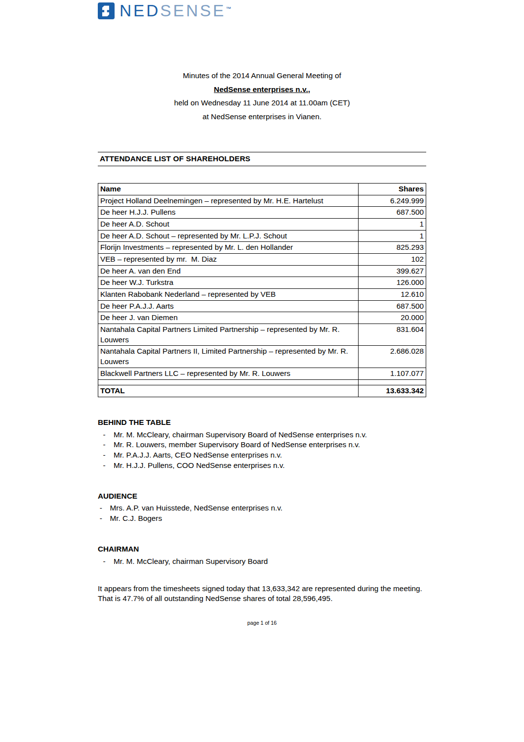NEDSENSE™
Minutes of the 2014 Annual General Meeting of
NedSense enterprises n.v.,
held on Wednesday 11 June 2014 at 11.00am (CET)
at NedSense enterprises in Vianen.
ATTENDANCE LIST OF SHAREHOLDERS
| Name | Shares |
| --- | --- |
| Project Holland Deelnemingen – represented by Mr. H.E. Hartelust | 6.249.999 |
| De heer H.J.J. Pullens | 687.500 |
| De heer A.D. Schout | 1 |
| De heer A.D. Schout – represented by Mr. L.P.J. Schout | 1 |
| Florijn Investments – represented by Mr. L. den Hollander | 825.293 |
| VEB – represented by mr. M. Diaz | 102 |
| De heer A. van den End | 399.627 |
| De heer W.J. Turkstra | 126.000 |
| Klanten Rabobank Nederland – represented by VEB | 12.610 |
| De heer P.A.J.J. Aarts | 687.500 |
| De heer J. van Diemen | 20.000 |
| Nantahala Capital Partners Limited Partnership – represented by Mr. R. Louwers | 831.604 |
| Nantahala Capital Partners II, Limited Partnership – represented by Mr. R. Louwers | 2.686.028 |
| Blackwell Partners LLC – represented by Mr. R. Louwers | 1.107.077 |
| TOTAL | 13.633.342 |
BEHIND THE TABLE
Mr. M. McCleary, chairman Supervisory Board of NedSense enterprises n.v.
Mr. R. Louwers, member Supervisory Board of NedSense enterprises n.v.
Mr. P.A.J.J. Aarts, CEO NedSense enterprises n.v.
Mr. H.J.J. Pullens, COO NedSense enterprises n.v.
AUDIENCE
Mrs. A.P. van Huisstede, NedSense enterprises n.v.
Mr. C.J. Bogers
CHAIRMAN
Mr. M. McCleary, chairman Supervisory Board
It appears from the timesheets signed today that 13,633,342 are represented during the meeting. That is 47.7% of all outstanding NedSense shares of total 28,596,495.
page 1 of 16